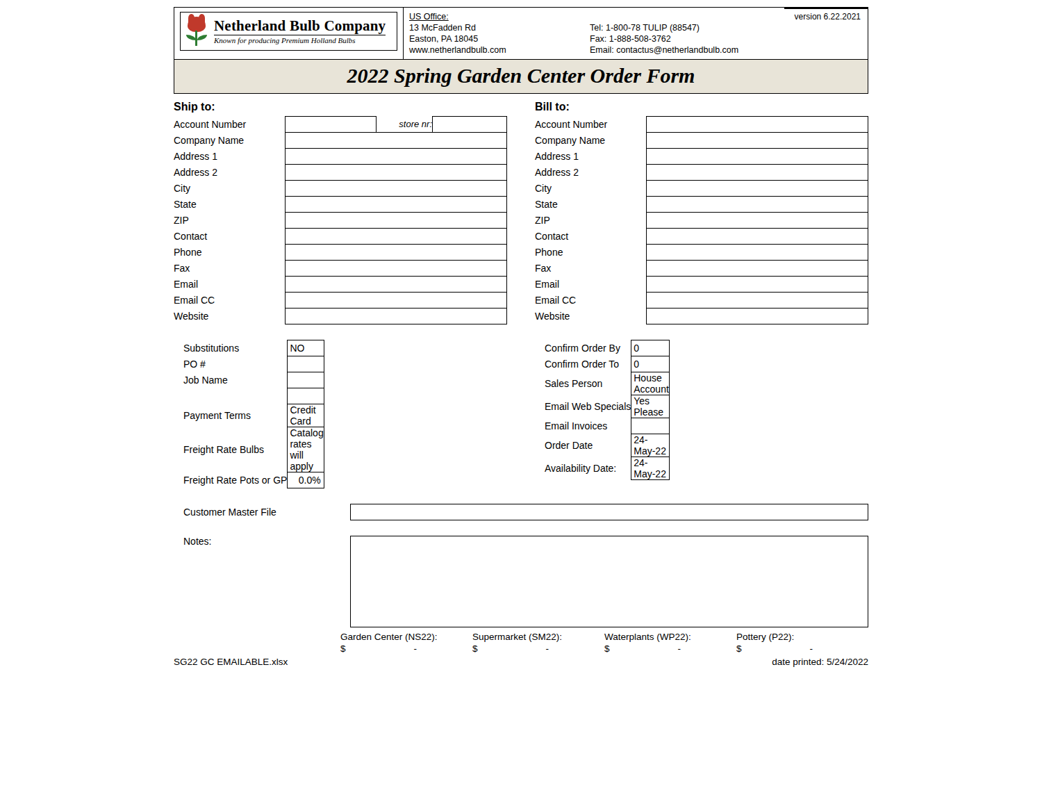Netherland Bulb Company
Known for producing Premium Holland Bulbs
version 6.22.2021
US Office:
13 McFadden Rd
Tel: 1-800-78 TULIP (88547)
Easton, PA 18045
Fax: 1-888-508-3762
www.netherlandbulb.com
Email: contactus@netherlandbulb.com
2022 Spring Garden Center Order Form
Ship to:
| Account Number | | store nr: | |
| Company Name | |
| Address 1 | |
| Address 2 | |
| City | |
| State | |
| ZIP | |
| Contact | |
| Phone | |
| Fax | |
| Email | |
| Email CC | |
| Website | |
Bill to:
| Account Number | |
| Company Name | |
| Address 1 | |
| Address 2 | |
| City | |
| State | |
| ZIP | |
| Contact | |
| Phone | |
| Fax | |
| Email | |
| Email CC | |
| Website | |
| Substitutions | NO | |
| PO # | | |
| Job Name | | |
| Payment Terms | Credit Card | |
| Freight Rate Bulbs | Catalog rates will apply | |
| Freight Rate Pots or GP | 0.0% | |
| Confirm Order By | 0 | |
| Confirm Order To | 0 | |
| Sales Person | House Account | |
| Email Web Specials | Yes Please | |
| Email Invoices | | |
| Order Date | 24-May-22 | |
| Availability Date: | 24-May-22 | |
Customer Master File
Notes:
Garden Center (NS22):
$-
Supermarket (SM22):
$-
Waterplants (WP22):
$-
Pottery (P22):
$-
SG22 GC EMAILABLE.xlsx
date printed: 5/24/2022